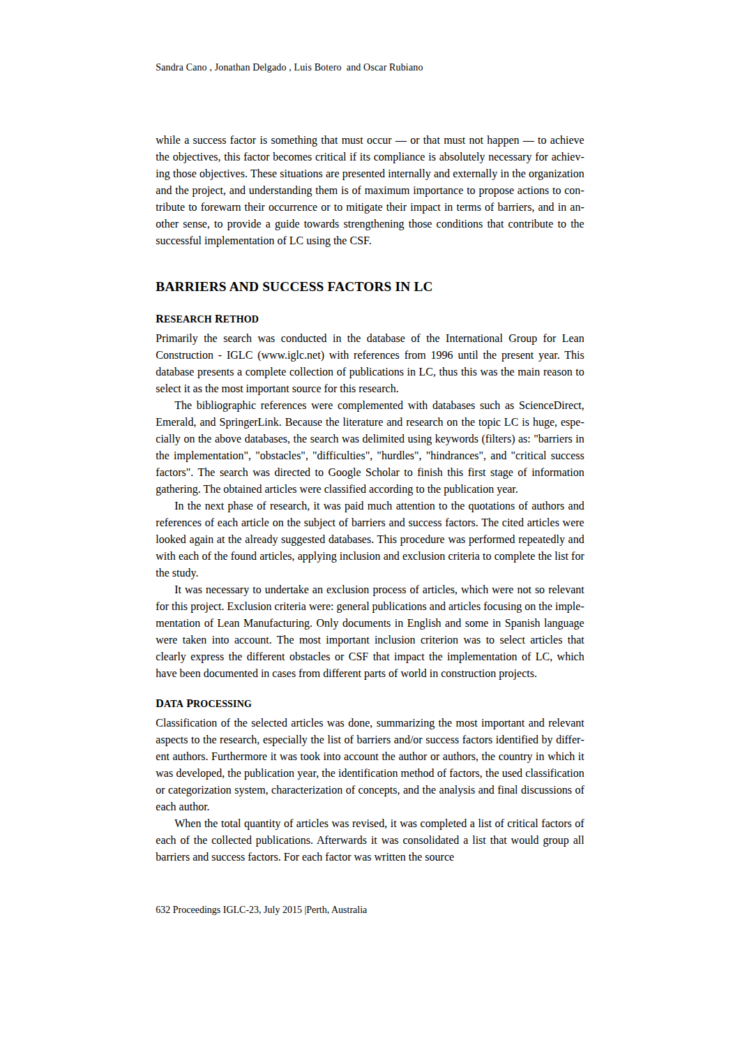Sandra Cano , Jonathan Delgado , Luis Botero and Oscar Rubiano
while a success factor is something that must occur — or that must not happen — to achieve the objectives, this factor becomes critical if its compliance is absolutely necessary for achieving those objectives. These situations are presented internally and externally in the organization and the project, and understanding them is of maximum importance to propose actions to contribute to forewarn their occurrence or to mitigate their impact in terms of barriers, and in another sense, to provide a guide towards strengthening those conditions that contribute to the successful implementation of LC using the CSF.
BARRIERS AND SUCCESS FACTORS IN LC
RESEARCH RETHOD
Primarily the search was conducted in the database of the International Group for Lean Construction - IGLC (www.iglc.net) with references from 1996 until the present year. This database presents a complete collection of publications in LC, thus this was the main reason to select it as the most important source for this research.
The bibliographic references were complemented with databases such as ScienceDirect, Emerald, and SpringerLink. Because the literature and research on the topic LC is huge, especially on the above databases, the search was delimited using keywords (filters) as: "barriers in the implementation", "obstacles", "difficulties", "hurdles", "hindrances", and "critical success factors". The search was directed to Google Scholar to finish this first stage of information gathering. The obtained articles were classified according to the publication year.
In the next phase of research, it was paid much attention to the quotations of authors and references of each article on the subject of barriers and success factors. The cited articles were looked again at the already suggested databases. This procedure was performed repeatedly and with each of the found articles, applying inclusion and exclusion criteria to complete the list for the study.
It was necessary to undertake an exclusion process of articles, which were not so relevant for this project. Exclusion criteria were: general publications and articles focusing on the implementation of Lean Manufacturing. Only documents in English and some in Spanish language were taken into account. The most important inclusion criterion was to select articles that clearly express the different obstacles or CSF that impact the implementation of LC, which have been documented in cases from different parts of world in construction projects.
DATA PROCESSING
Classification of the selected articles was done, summarizing the most important and relevant aspects to the research, especially the list of barriers and/or success factors identified by different authors. Furthermore it was took into account the author or authors, the country in which it was developed, the publication year, the identification method of factors, the used classification or categorization system, characterization of concepts, and the analysis and final discussions of each author.
When the total quantity of articles was revised, it was completed a list of critical factors of each of the collected publications. Afterwards it was consolidated a list that would group all barriers and success factors. For each factor was written the source
632 Proceedings IGLC-23, July 2015 |Perth, Australia